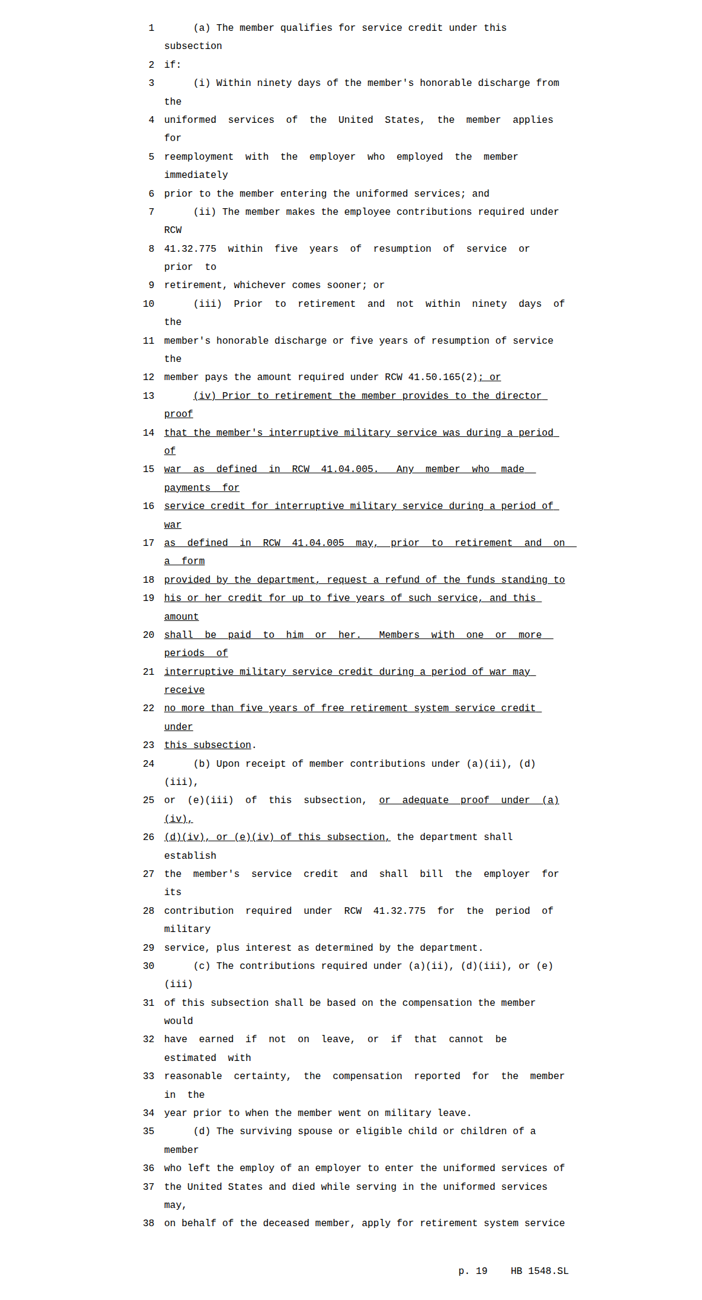(a) The member qualifies for service credit under this subsection
if:
(i) Within ninety days of the member's honorable discharge from the
uniformed services of the United States, the member applies for
reemployment with the employer who employed the member immediately
prior to the member entering the uniformed services; and
(ii) The member makes the employee contributions required under RCW
41.32.775 within five years of resumption of service or prior to
retirement, whichever comes sooner; or
(iii) Prior to retirement and not within ninety days of the
member's honorable discharge or five years of resumption of service the
member pays the amount required under RCW 41.50.165(2); or
(iv) Prior to retirement the member provides to the director proof
that the member's interruptive military service was during a period of
war as defined in RCW 41.04.005. Any member who made payments for
service credit for interruptive military service during a period of war
as defined in RCW 41.04.005 may, prior to retirement and on a form
provided by the department, request a refund of the funds standing to
his or her credit for up to five years of such service, and this amount
shall be paid to him or her. Members with one or more periods of
interruptive military service credit during a period of war may receive
no more than five years of free retirement system service credit under
this subsection.
(b) Upon receipt of member contributions under (a)(ii), (d)(iii),
or (e)(iii) of this subsection, or adequate proof under (a)(iv),
(d)(iv), or (e)(iv) of this subsection, the department shall establish
the member's service credit and shall bill the employer for its
contribution required under RCW 41.32.775 for the period of military
service, plus interest as determined by the department.
(c) The contributions required under (a)(ii), (d)(iii), or (e)(iii)
of this subsection shall be based on the compensation the member would
have earned if not on leave, or if that cannot be estimated with
reasonable certainty, the compensation reported for the member in the
year prior to when the member went on military leave.
(d) The surviving spouse or eligible child or children of a member
who left the employ of an employer to enter the uniformed services of
the United States and died while serving in the uniformed services may,
on behalf of the deceased member, apply for retirement system service
p. 19 HB 1548.SL